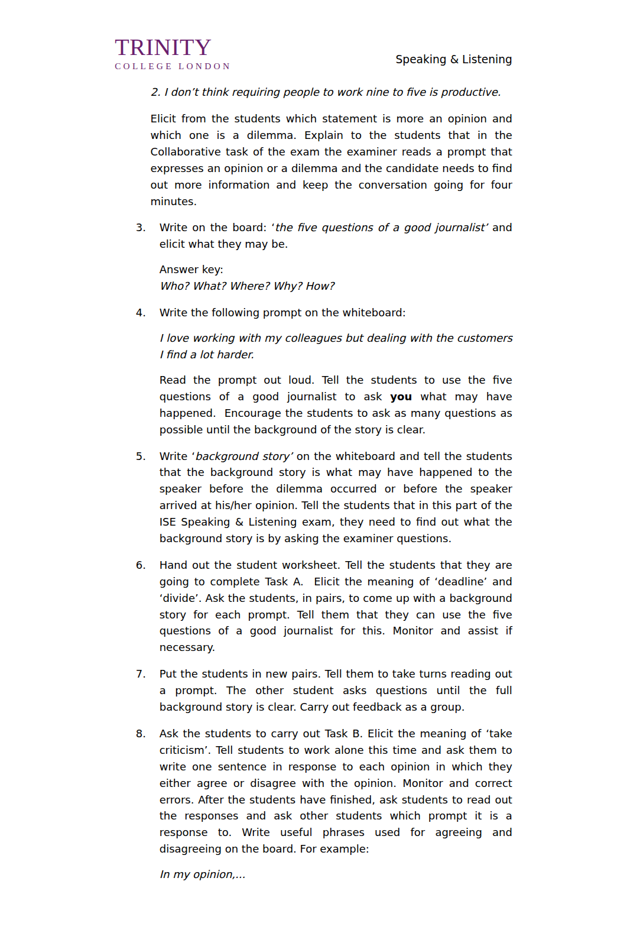TRINITY COLLEGE LONDON
Speaking & Listening
2. I don’t think requiring people to work nine to five is productive.
Elicit from the students which statement is more an opinion and which one is a dilemma. Explain to the students that in the Collaborative task of the exam the examiner reads a prompt that expresses an opinion or a dilemma and the candidate needs to find out more information and keep the conversation going for four minutes.
3.
Write on the board: ‘the five questions of a good journalist’ and elicit what they may be.
Answer key:
Who? What? Where? Why? How?
4.
Write the following prompt on the whiteboard:
I love working with my colleagues but dealing with the customers I find a lot harder.
Read the prompt out loud. Tell the students to use the five questions of a good journalist to ask you what may have happened. Encourage the students to ask as many questions as possible until the background of the story is clear.
5.
Write ‘background story’ on the whiteboard and tell the students that the background story is what may have happened to the speaker before the dilemma occurred or before the speaker arrived at his/her opinion. Tell the students that in this part of the ISE Speaking & Listening exam, they need to find out what the background story is by asking the examiner questions.
6.
Hand out the student worksheet. Tell the students that they are going to complete Task A. Elicit the meaning of ‘deadline’ and ‘divide’. Ask the students, in pairs, to come up with a background story for each prompt. Tell them that they can use the five questions of a good journalist for this. Monitor and assist if necessary.
7.
Put the students in new pairs. Tell them to take turns reading out a prompt. The other student asks questions until the full background story is clear. Carry out feedback as a group.
8.
Ask the students to carry out Task B. Elicit the meaning of ‘take criticism’. Tell students to work alone this time and ask them to write one sentence in response to each opinion in which they either agree or disagree with the opinion. Monitor and correct errors. After the students have finished, ask students to read out the responses and ask other students which prompt it is a response to. Write useful phrases used for agreeing and disagreeing on the board. For example:
In my opinion,...